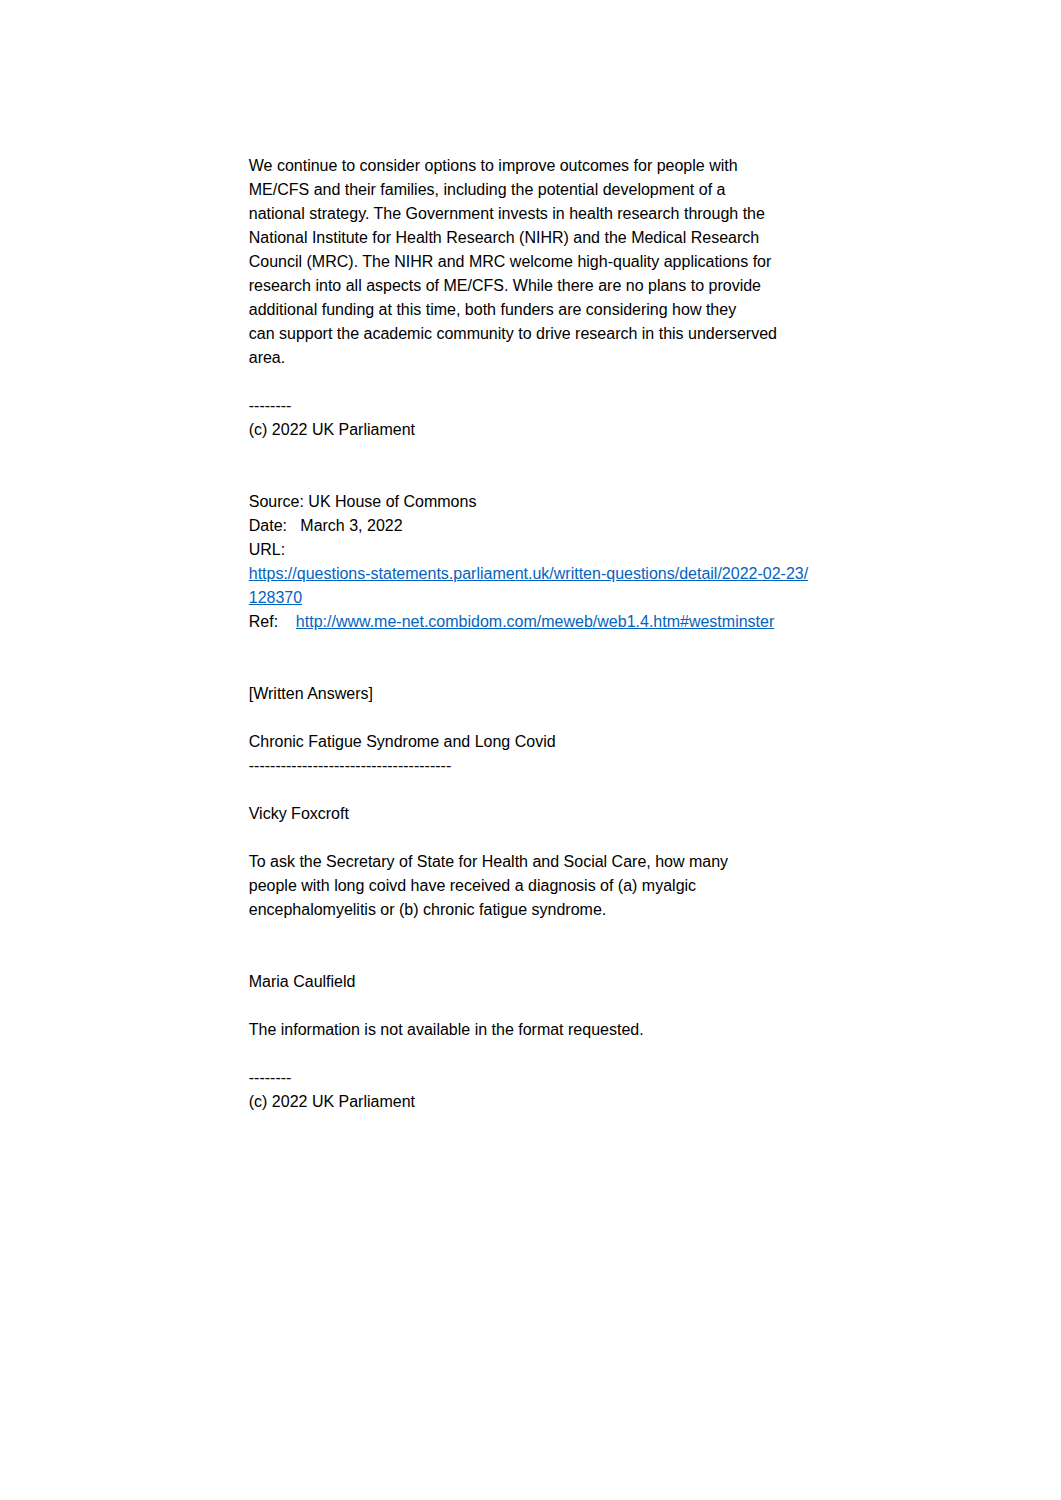We continue to consider options to improve outcomes for people with
ME/CFS and their families, including the potential development of a
national strategy. The Government invests in health research through the
National Institute for Health Research (NIHR) and the Medical Research
Council (MRC). The NIHR and MRC welcome high-quality applications for
research into all aspects of ME/CFS. While there are no plans to provide
additional funding at this time, both funders are considering how they
can support the academic community to drive research in this underserved
area.
--------
(c) 2022 UK Parliament
Source: UK House of Commons
Date: March 3, 2022
URL:
https://questions-statements.parliament.uk/written-questions/detail/2022-02-23/128370
Ref: http://www.me-net.combidom.com/meweb/web1.4.htm#westminster
[Written Answers]
Chronic Fatigue Syndrome and Long Covid
--------------------------------------
Vicky Foxcroft
To ask the Secretary of State for Health and Social Care, how many
people with long coivd have received a diagnosis of (a) myalgic
encephalomyelitis or (b) chronic fatigue syndrome.
Maria Caulfield
The information is not available in the format requested.
--------
(c) 2022 UK Parliament